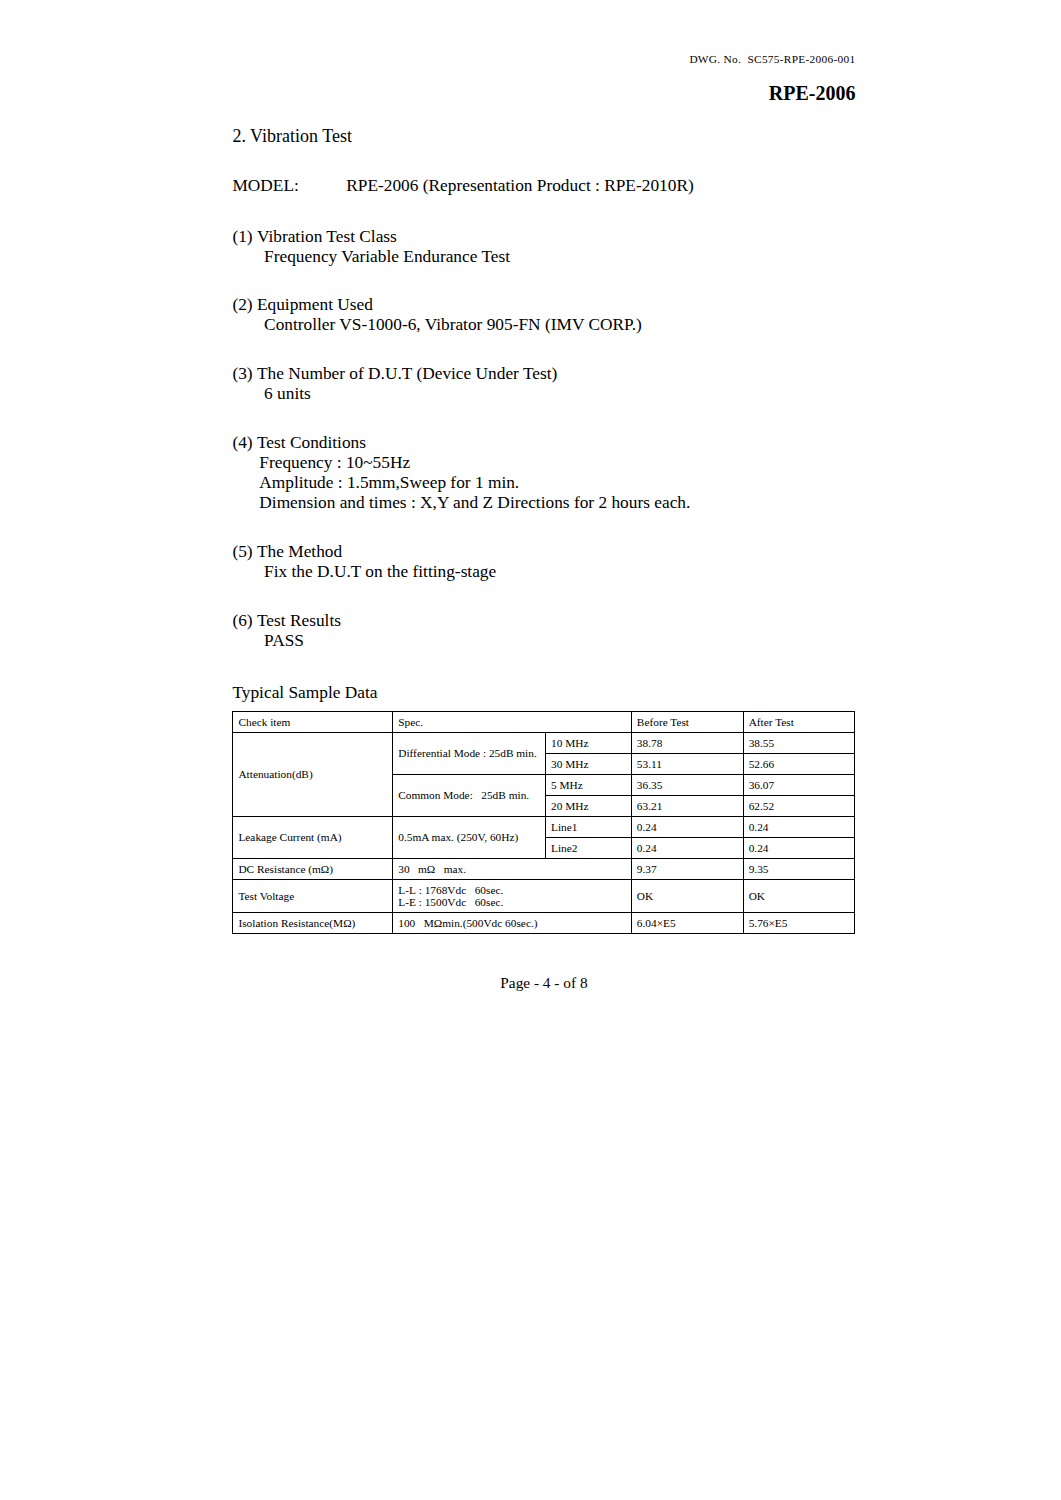DWG. No. SC575-RPE-2006-001
RPE-2006
2. Vibration Test
MODEL: RPE-2006 (Representation Product : RPE-2010R)
(1) Vibration Test Class Frequency Variable Endurance Test
(2) Equipment Used Controller VS-1000-6, Vibrator 905-FN (IMV CORP.)
(3) The Number of D.U.T (Device Under Test) 6 units
(4) Test Conditions Frequency : 10~55Hz Amplitude : 1.5mm,Sweep for 1 min. Dimension and times : X,Y and Z Directions for 2 hours each.
(5) The Method Fix the D.U.T on the fitting-stage
(6) Test Results PASS
Typical Sample Data
| Check item | Spec. | Before Test | After Test |
| Attenuation(dB) | Differential Mode : 25dB min. | 10 MHz | 38.78 | 38.55 |
| 30 MHz | 53.11 | 52.66 |
| Common Mode: 25dB min. | 5 MHz | 36.35 | 36.07 |
| 20 MHz | 63.21 | 62.52 |
| Leakage Current (mA) | 0.5mA max. (250V, 60Hz) | Line1 | 0.24 | 0.24 |
| Line2 | 0.24 | 0.24 |
| DC Resistance (mΩ) | 30 mΩ max. | 9.37 | 9.35 |
| Test Voltage | L-L : 1768Vdc 60sec. L-E : 1500Vdc 60sec. | OK | OK |
| Isolation Resistance(MΩ) | 100 MΩmin.(500Vdc 60sec.) | 6.04×E5 | 5.76×E5 |
Page - 4 - of 8